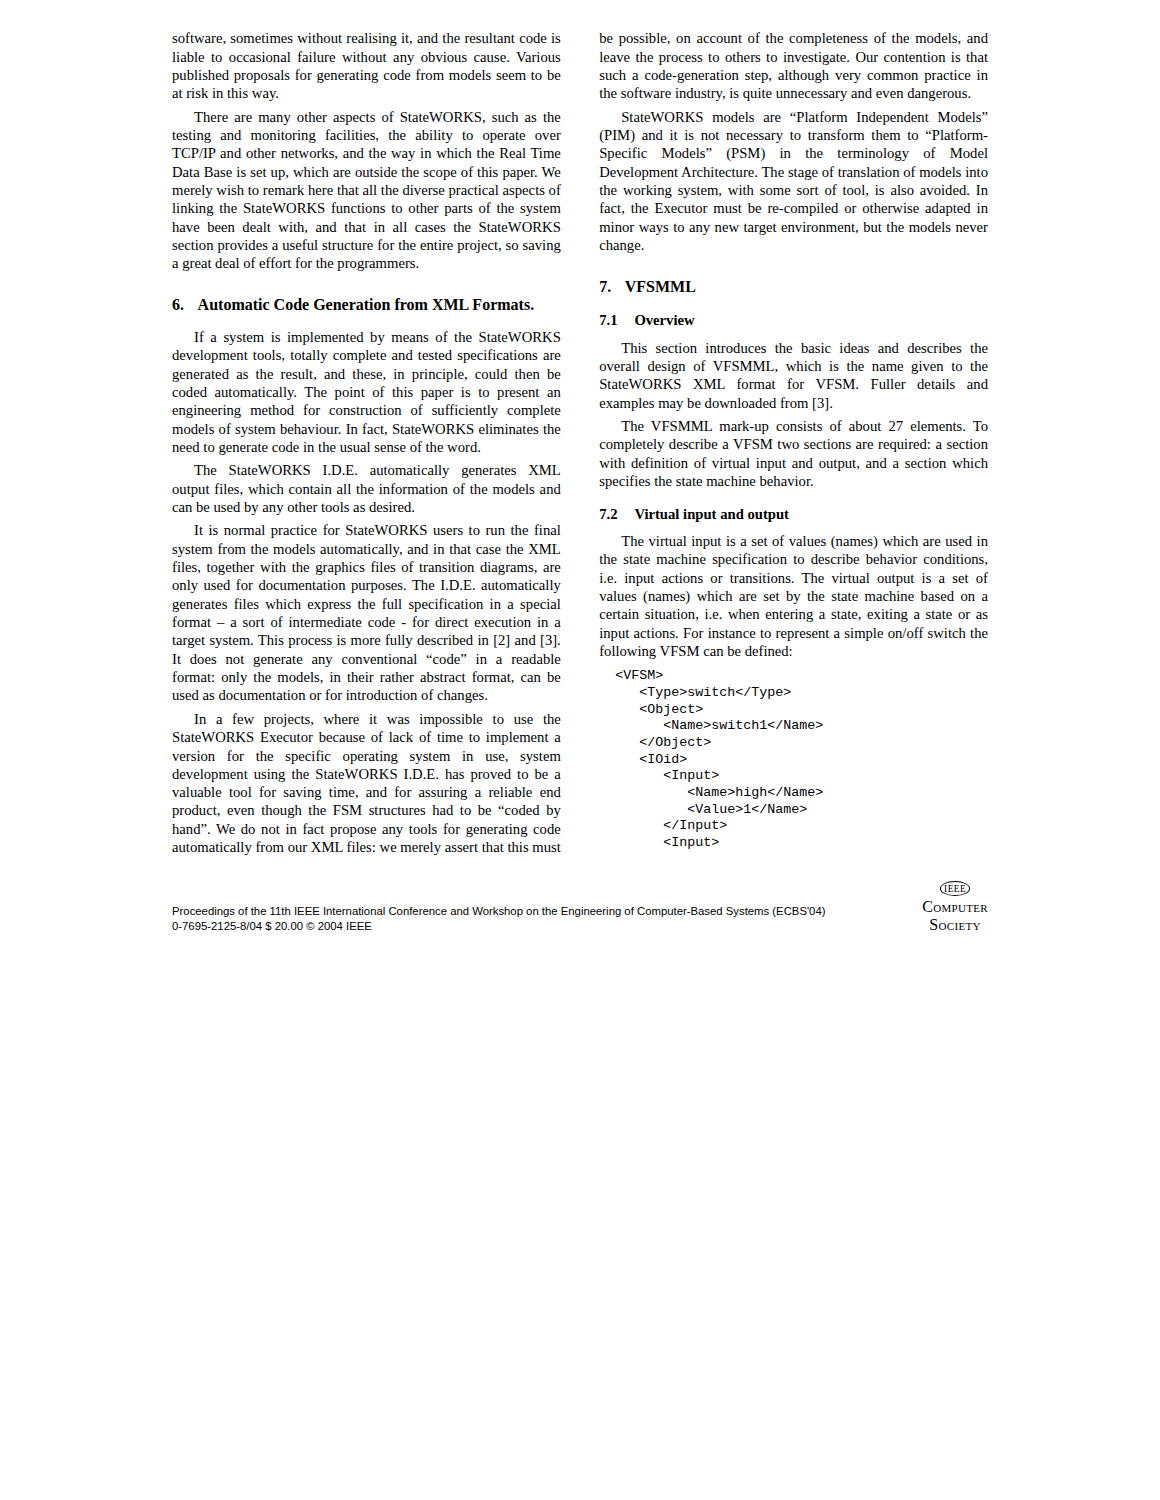software, sometimes without realising it, and the resultant code is liable to occasional failure without any obvious cause. Various published proposals for generating code from models seem to be at risk in this way.
There are many other aspects of StateWORKS, such as the testing and monitoring facilities, the ability to operate over TCP/IP and other networks, and the way in which the Real Time Data Base is set up, which are outside the scope of this paper. We merely wish to remark here that all the diverse practical aspects of linking the StateWORKS functions to other parts of the system have been dealt with, and that in all cases the StateWORKS section provides a useful structure for the entire project, so saving a great deal of effort for the programmers.
6. Automatic Code Generation from XML Formats.
If a system is implemented by means of the StateWORKS development tools, totally complete and tested specifications are generated as the result, and these, in principle, could then be coded automatically. The point of this paper is to present an engineering method for construction of sufficiently complete models of system behaviour. In fact, StateWORKS eliminates the need to generate code in the usual sense of the word.
The StateWORKS I.D.E. automatically generates XML output files, which contain all the information of the models and can be used by any other tools as desired.
It is normal practice for StateWORKS users to run the final system from the models automatically, and in that case the XML files, together with the graphics files of transition diagrams, are only used for documentation purposes. The I.D.E. automatically generates files which express the full specification in a special format – a sort of intermediate code - for direct execution in a target system. This process is more fully described in [2] and [3]. It does not generate any conventional “code” in a readable format: only the models, in their rather abstract format, can be used as documentation or for introduction of changes.
In a few projects, where it was impossible to use the StateWORKS Executor because of lack of time to implement a version for the specific operating system in use, system development using the StateWORKS I.D.E. has proved to be a valuable tool for saving time, and for assuring a reliable end product, even though the FSM structures had to be “coded by hand”. We do not in fact propose any tools for generating code automatically from our XML files: we merely assert that this must be possible, on account of the completeness of the models, and leave the process to others to investigate. Our contention is that such a code-generation step, although very common practice in the software industry, is quite unnecessary and even dangerous.
StateWORKS models are “Platform Independent Models” (PIM) and it is not necessary to transform them to “Platform-Specific Models” (PSM) in the terminology of Model Development Architecture. The stage of translation of models into the working system, with some sort of tool, is also avoided. In fact, the Executor must be re-compiled or otherwise adapted in minor ways to any new target environment, but the models never change.
7. VFSMML
7.1 Overview
This section introduces the basic ideas and describes the overall design of VFSMML, which is the name given to the StateWORKS XML format for VFSM. Fuller details and examples may be downloaded from [3].
The VFSMML mark-up consists of about 27 elements. To completely describe a VFSM two sections are required: a section with definition of virtual input and output, and a section which specifies the state machine behavior.
7.2 Virtual input and output
The virtual input is a set of values (names) which are used in the state machine specification to describe behavior conditions, i.e. input actions or transitions. The virtual output is a set of values (names) which are set by the state machine based on a certain situation, i.e. when entering a state, exiting a state or as input actions. For instance to represent a simple on/off switch the following VFSM can be defined:
<VFSM>
   <Type>switch</Type>
   <Object>
      <Name>switch1</Name>
   </Object>
   <IOid>
      <Input>
         <Name>high</Name>
         <Value>1</Name>
      </Input>
      <Input>
Proceedings of the 11th IEEE International Conference and Workshop on the Engineering of Computer-Based Systems (ECBS'04)
0-7695-2125-8/04 $ 20.00 © 2004 IEEE
IEEE
Computer
Society